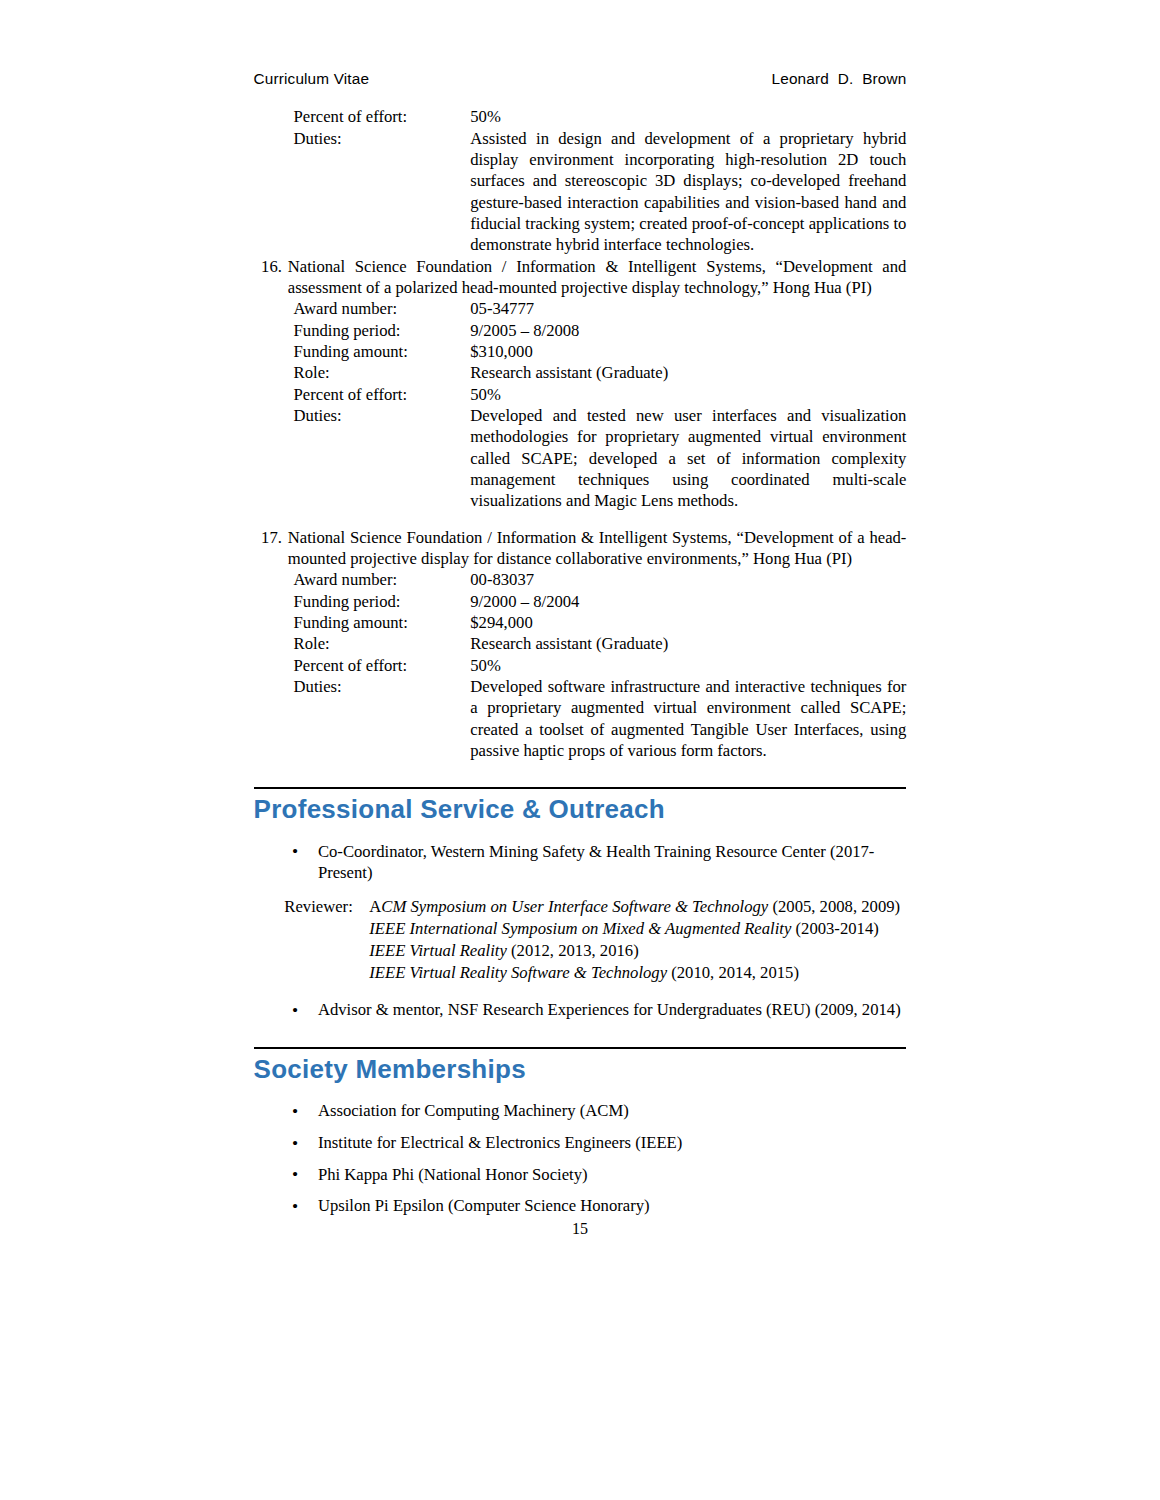Curriculum Vitae
Leonard D. Brown
Percent of effort:
50%
Duties:
Assisted in design and development of a proprietary hybrid display environment incorporating high-resolution 2D touch surfaces and stereoscopic 3D displays; co-developed freehand gesture-based interaction capabilities and vision-based hand and fiducial tracking system; created proof-of-concept applications to demonstrate hybrid interface technologies.
16.
National Science Foundation / Information & Intelligent Systems, “Development and assessment of a polarized head-mounted projective display technology,” Hong Hua (PI)
Award number:
05-34777
Funding period:
9/2005 – 8/2008
Funding amount:
$310,000
Role:
Research assistant (Graduate)
Percent of effort:
50%
Duties:
Developed and tested new user interfaces and visualization methodologies for proprietary augmented virtual environment called SCAPE; developed a set of information complexity management techniques using coordinated multi-scale visualizations and Magic Lens methods.
17.
National Science Foundation / Information & Intelligent Systems, “Development of a head-mounted projective display for distance collaborative environments,” Hong Hua (PI)
Award number:
00-83037
Funding period:
9/2000 – 8/2004
Funding amount:
$294,000
Role:
Research assistant (Graduate)
Percent of effort:
50%
Duties:
Developed software infrastructure and interactive techniques for a proprietary augmented virtual environment called SCAPE; created a toolset of augmented Tangible User Interfaces, using passive haptic props of various form factors.
Professional Service & Outreach
Co-Coordinator, Western Mining Safety & Health Training Resource Center (2017-Present)
Reviewer:
ACM Symposium on User Interface Software & Technology (2005, 2008, 2009)
IEEE International Symposium on Mixed & Augmented Reality (2003-2014)
IEEE Virtual Reality (2012, 2013, 2016)
IEEE Virtual Reality Software & Technology (2010, 2014, 2015)
Advisor & mentor, NSF Research Experiences for Undergraduates (REU) (2009, 2014)
Society Memberships
Association for Computing Machinery (ACM)
Institute for Electrical & Electronics Engineers (IEEE)
Phi Kappa Phi (National Honor Society)
Upsilon Pi Epsilon (Computer Science Honorary)
15